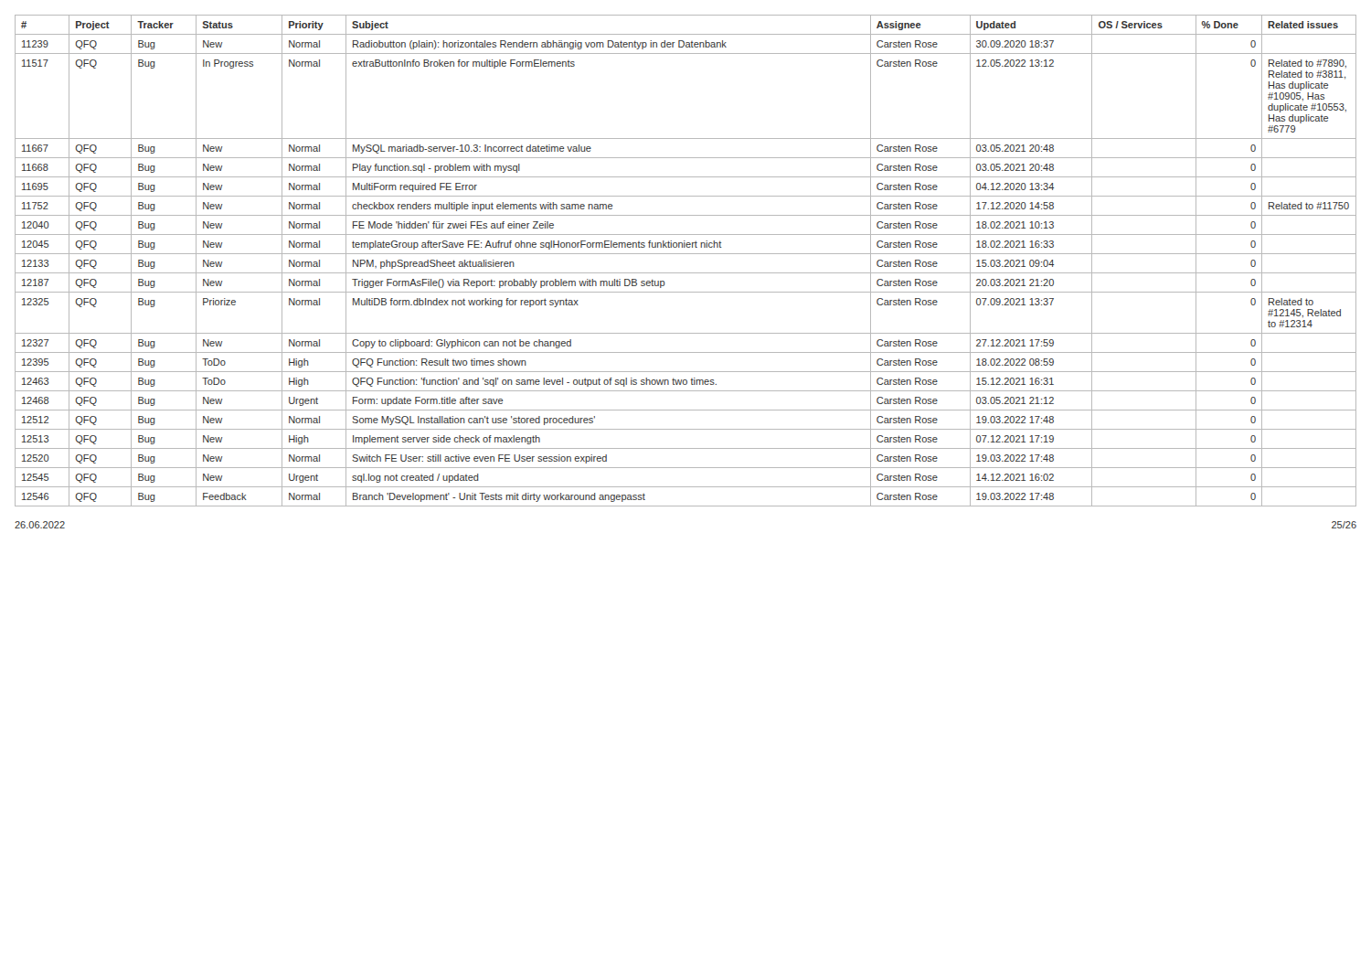| # | Project | Tracker | Status | Priority | Subject | Assignee | Updated | OS / Services | % Done | Related issues |
| --- | --- | --- | --- | --- | --- | --- | --- | --- | --- | --- |
| 11239 | QFQ | Bug | New | Normal | Radiobutton (plain): horizontales Rendern abhängig vom Datentyp in der Datenbank | Carsten Rose | 30.09.2020 18:37 | | 0 | |
| 11517 | QFQ | Bug | In Progress | Normal | extraButtonInfo Broken for multiple FormElements | Carsten Rose | 12.05.2022 13:12 | | 0 | Related to #7890, Related to #3811, Has duplicate #10905, Has duplicate #10553, Has duplicate #6779 |
| 11667 | QFQ | Bug | New | Normal | MySQL mariadb-server-10.3: Incorrect datetime value | Carsten Rose | 03.05.2021 20:48 | | 0 | |
| 11668 | QFQ | Bug | New | Normal | Play function.sql - problem with mysql | Carsten Rose | 03.05.2021 20:48 | | 0 | |
| 11695 | QFQ | Bug | New | Normal | MultiForm required FE Error | Carsten Rose | 04.12.2020 13:34 | | 0 | |
| 11752 | QFQ | Bug | New | Normal | checkbox renders multiple input elements with same name | Carsten Rose | 17.12.2020 14:58 | | 0 | Related to #11750 |
| 12040 | QFQ | Bug | New | Normal | FE Mode 'hidden' für zwei FEs auf einer Zeile | Carsten Rose | 18.02.2021 10:13 | | 0 | |
| 12045 | QFQ | Bug | New | Normal | templateGroup afterSave FE: Aufruf ohne sqlHonorFormElements funktioniert nicht | Carsten Rose | 18.02.2021 16:33 | | 0 | |
| 12133 | QFQ | Bug | New | Normal | NPM, phpSpreadSheet aktualisieren | Carsten Rose | 15.03.2021 09:04 | | 0 | |
| 12187 | QFQ | Bug | New | Normal | Trigger FormAsFile() via Report: probably problem with multi DB setup | Carsten Rose | 20.03.2021 21:20 | | 0 | |
| 12325 | QFQ | Bug | Priorize | Normal | MultiDB form.dbIndex not working for report syntax | Carsten Rose | 07.09.2021 13:37 | | 0 | Related to #12145, Related to #12314 |
| 12327 | QFQ | Bug | New | Normal | Copy to clipboard: Glyphicon can not be changed | Carsten Rose | 27.12.2021 17:59 | | 0 | |
| 12395 | QFQ | Bug | ToDo | High | QFQ Function: Result two times shown | Carsten Rose | 18.02.2022 08:59 | | 0 | |
| 12463 | QFQ | Bug | ToDo | High | QFQ Function: 'function' and 'sql' on same level - output of sql is shown two times. | Carsten Rose | 15.12.2021 16:31 | | 0 | |
| 12468 | QFQ | Bug | New | Urgent | Form: update Form.title after save | Carsten Rose | 03.05.2021 21:12 | | 0 | |
| 12512 | QFQ | Bug | New | Normal | Some MySQL Installation can't use 'stored procedures' | Carsten Rose | 19.03.2022 17:48 | | 0 | |
| 12513 | QFQ | Bug | New | High | Implement server side check of maxlength | Carsten Rose | 07.12.2021 17:19 | | 0 | |
| 12520 | QFQ | Bug | New | Normal | Switch FE User: still active even FE User session expired | Carsten Rose | 19.03.2022 17:48 | | 0 | |
| 12545 | QFQ | Bug | New | Urgent | sql.log not created / updated | Carsten Rose | 14.12.2021 16:02 | | 0 | |
| 12546 | QFQ | Bug | Feedback | Normal | Branch 'Development' - Unit Tests mit dirty workaround angepasst | Carsten Rose | 19.03.2022 17:48 | | 0 | |
26.06.2022 25/26